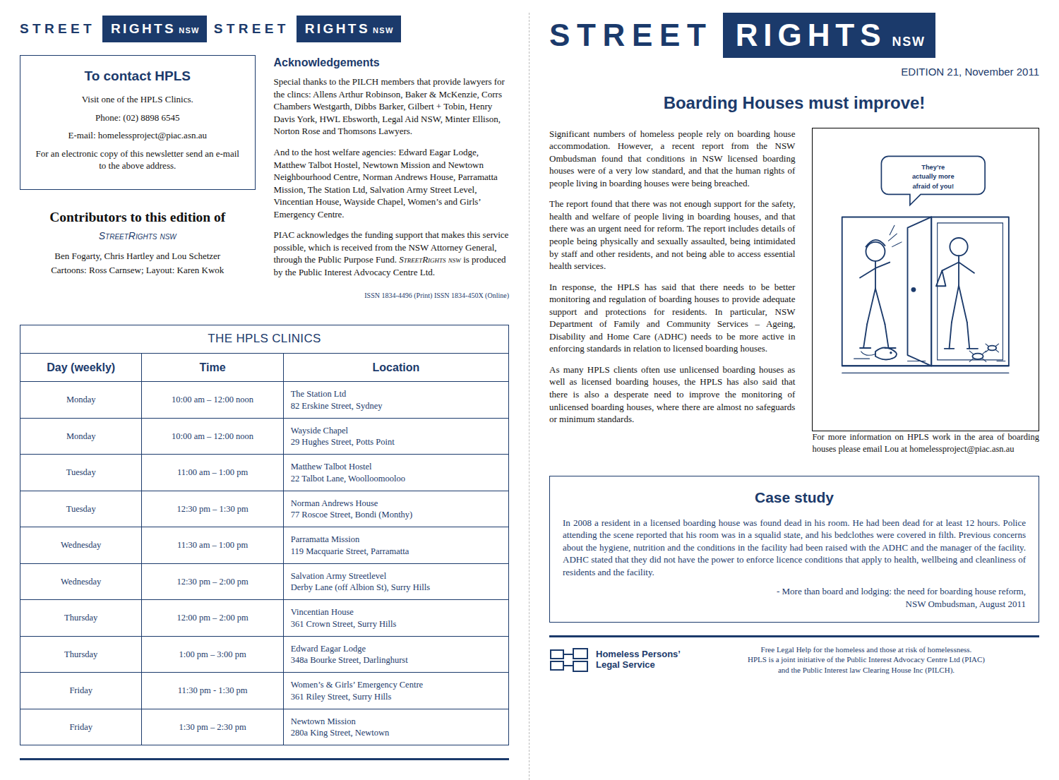STREET RIGHTSNSW STREET RIGHTSNSW
To contact HPLS
Visit one of the HPLS Clinics.
Phone: (02) 8898 6545
E-mail: homelessproject@piac.asn.au
For an electronic copy of this newsletter send an e-mail to the above address.
Contributors to this edition of
StreetRights nsw
Ben Fogarty, Chris Hartley and Lou Schetzer
Cartoons: Ross Carnsew; Layout: Karen Kwok
Acknowledgements
Special thanks to the PILCH members that provide lawyers for the clincs: Allens Arthur Robinson, Baker & McKenzie, Corrs Chambers Westgarth, Dibbs Barker, Gilbert + Tobin, Henry Davis York, HWL Ebsworth, Legal Aid NSW, Minter Ellison, Norton Rose and Thomsons Lawyers.
And to the host welfare agencies: Edward Eagar Lodge, Matthew Talbot Hostel, Newtown Mission and Newtown Neighbourhood Centre, Norman Andrews House, Parramatta Mission, The Station Ltd, Salvation Army Street Level, Vincentian House, Wayside Chapel, Women’s and Girls’ Emergency Centre.
PIAC acknowledges the funding support that makes this service possible, which is received from the NSW Attorney General, through the Public Purpose Fund. StreetRights nsw is produced by the Public Interest Advocacy Centre Ltd.
ISSN 1834-4496 (Print) ISSN 1834-450X (Online)
THE HPLS CLINICS
| Day (weekly) | Time | Location |
| --- | --- | --- |
| Monday | 10:00 am – 12:00 noon | The Station Ltd 82 Erskine Street, Sydney |
| Monday | 10:00 am – 12:00 noon | Wayside Chapel 29 Hughes Street, Potts Point |
| Tuesday | 11:00 am – 1:00 pm | Matthew Talbot Hostel 22 Talbot Lane, Woolloomooloo |
| Tuesday | 12:30 pm – 1:30 pm | Norman Andrews House 77 Roscoe Street, Bondi (Monthy) |
| Wednesday | 11:30 am – 1:00 pm | Parramatta Mission 119 Macquarie Street, Parramatta |
| Wednesday | 12:30 pm – 2:00 pm | Salvation Army Streetlevel Derby Lane (off Albion St), Surry Hills |
| Thursday | 12:00 pm – 2:00 pm | Vincentian House 361 Crown Street, Surry Hills |
| Thursday | 1:00 pm – 3:00 pm | Edward Eagar Lodge 348a Bourke Street, Darlinghurst |
| Friday | 11:30 pm - 1:30 pm | Women’s & Girls’ Emergency Centre 361 Riley Street, Surry Hills |
| Friday | 1:30 pm – 2:30 pm | Newtown Mission 280a King Street, Newtown |
STREET RIGHTSNSW
EDITION 21, November 2011
Boarding Houses must improve!
Significant numbers of homeless people rely on boarding house accommodation. However, a recent report from the NSW Ombudsman found that conditions in NSW licensed boarding houses were of a very low standard, and that the human rights of people living in boarding houses were being breached.
The report found that there was not enough support for the safety, health and welfare of people living in boarding houses, and that there was an urgent need for reform. The report includes details of people being physically and sexually assaulted, being intimidated by staff and other residents, and not being able to access essential health services.
In response, the HPLS has said that there needs to be better monitoring and regulation of boarding houses to provide adequate support and protections for residents. In particular, NSW Department of Family and Community Services – Ageing, Disability and Home Care (ADHC) needs to be more active in enforcing standards in relation to licensed boarding houses.
As many HPLS clients often use unlicensed boarding houses as well as licensed boarding houses, the HPLS has also said that there is also a desperate need to improve the monitoring of unlicensed boarding houses, where there are almost no safeguards or minimum standards.
They’re actually more afraid of you!
For more information on HPLS work in the area of boarding houses please email Lou at homelessproject@piac.asn.au
Case study
In 2008 a resident in a licensed boarding house was found dead in his room. He had been dead for at least 12 hours. Police attending the scene reported that his room was in a squalid state, and his bedclothes were covered in filth. Previous concerns about the hygiene, nutrition and the conditions in the facility had been raised with the ADHC and the manager of the facility. ADHC stated that they did not have the power to enforce licence conditions that apply to health, wellbeing and cleanliness of residents and the facility.
- More than board and lodging: the need for boarding house reform,
NSW Ombudsman, August 2011
Homeless Persons’
Legal Service
Free Legal Help for the homeless and those at risk of homelessness.
HPLS is a joint initiative of the Public Interest Advocacy Centre Ltd (PIAC)
and the Public Interest law Clearing House Inc (PILCH).